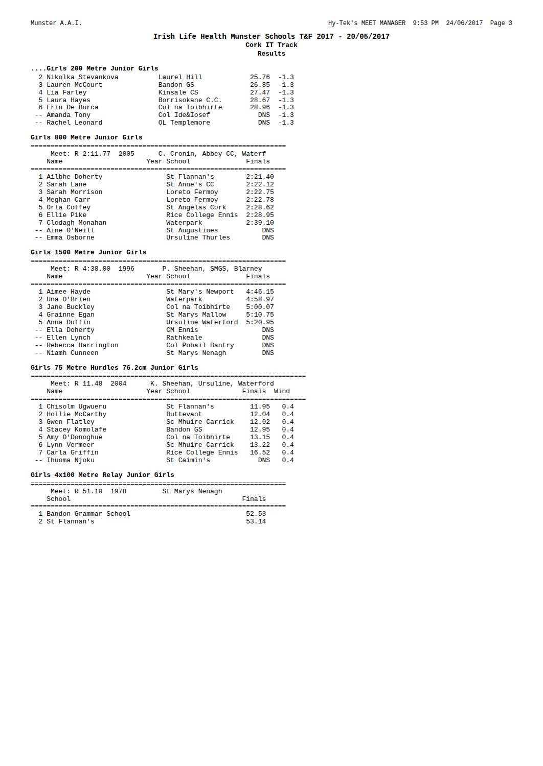Munster A.A.I. Hy-Tek's MEET MANAGER 9:53 PM 24/06/2017 Page 3
Irish Life Health Munster Schools T&F 2017 - 20/05/2017
Cork IT Track
Results
....Girls 200 Metre Junior Girls
  2 Nikolka Stevankova          Laurel Hill            25.76  -1.3
  3 Lauren McCourt              Bandon GS              26.85  -1.3
  4 Lia Farley                  Kinsale CS             27.47  -1.3
  5 Laura Hayes                 Borrisokane C.C.       28.67  -1.3
  6 Erin De Burca               Col na Toibhirte       28.96  -1.3
 -- Amanda Tony                 Col Ide&Iosef            DNS  -1.3
 -- Rachel Leonard              OL Templemore            DNS  -1.3
Girls 800 Metre Junior Girls
================================================================
     Meet: R 2:11.77  2005      C. Cronin, Abbey CC, Waterf
    Name                     Year School              Finals
================================================================
  1 Ailbhe Doherty                St Flannan's        2:21.40
  2 Sarah Lane                    St Anne's CC        2:22.12
  3 Sarah Morrison                Loreto Fermoy       2:22.75
  4 Meghan Carr                   Loreto Fermoy       2:22.78
  5 Orla Coffey                   St Angelas Cork     2:28.62
  6 Ellie Pike                    Rice College Ennis  2:28.95
  7 Clodagh Monahan               Waterpark           2:39.10
 -- Aine O'Neill                  St Augustines           DNS
 -- Emma Osborne                  Ursuline Thurles        DNS
Girls 1500 Metre Junior Girls
================================================================
     Meet: R 4:38.00  1996       P. Sheehan, SMGS, Blarney
    Name                     Year School              Finals
================================================================
  1 Aimee Hayde                   St Mary's Newport   4:46.15
  2 Una O'Brien                   Waterpark           4:58.97
  3 Jane Buckley                  Col na Toibhirte    5:00.07
  4 Grainne Egan                  St Marys Mallow     5:10.75
  5 Anna Duffin                   Ursuline Waterford  5:20.95
 -- Ella Doherty                  CM Ennis                DNS
 -- Ellen Lynch                   Rathkeale               DNS
 -- Rebecca Harrington            Col Pobail Bantry       DNS
 -- Niamh Cunneen                 St Marys Nenagh         DNS
Girls 75 Metre Hurdles 76.2cm Junior Girls
=====================================================================
     Meet: R 11.48  2004      K. Sheehan, Ursuline, Waterford
    Name                     Year School             Finals  Wind
=====================================================================
  1 Chisolm Ugwueru               St Flannan's         11.95   0.4
  2 Hollie McCarthy               Buttevant            12.04   0.4
  3 Gwen Flatley                  Sc Mhuire Carrick    12.92   0.4
  4 Stacey Komolafe               Bandon GS            12.95   0.4
  5 Amy O'Donoghue                Col na Toibhirte     13.15   0.4
  6 Lynn Vermeer                  Sc Mhuire Carrick    13.22   0.4
  7 Carla Griffin                 Rice College Ennis   16.52   0.4
 -- Ihuoma Njoku                  St Caimin's            DNS   0.4
Girls 4x100 Metre Relay Junior Girls
================================================================
     Meet: R 51.10  1978         St Marys Nenagh
    School                                           Finals
================================================================
  1 Bandon Grammar School                             52.53
  2 St Flannan's                                      53.14